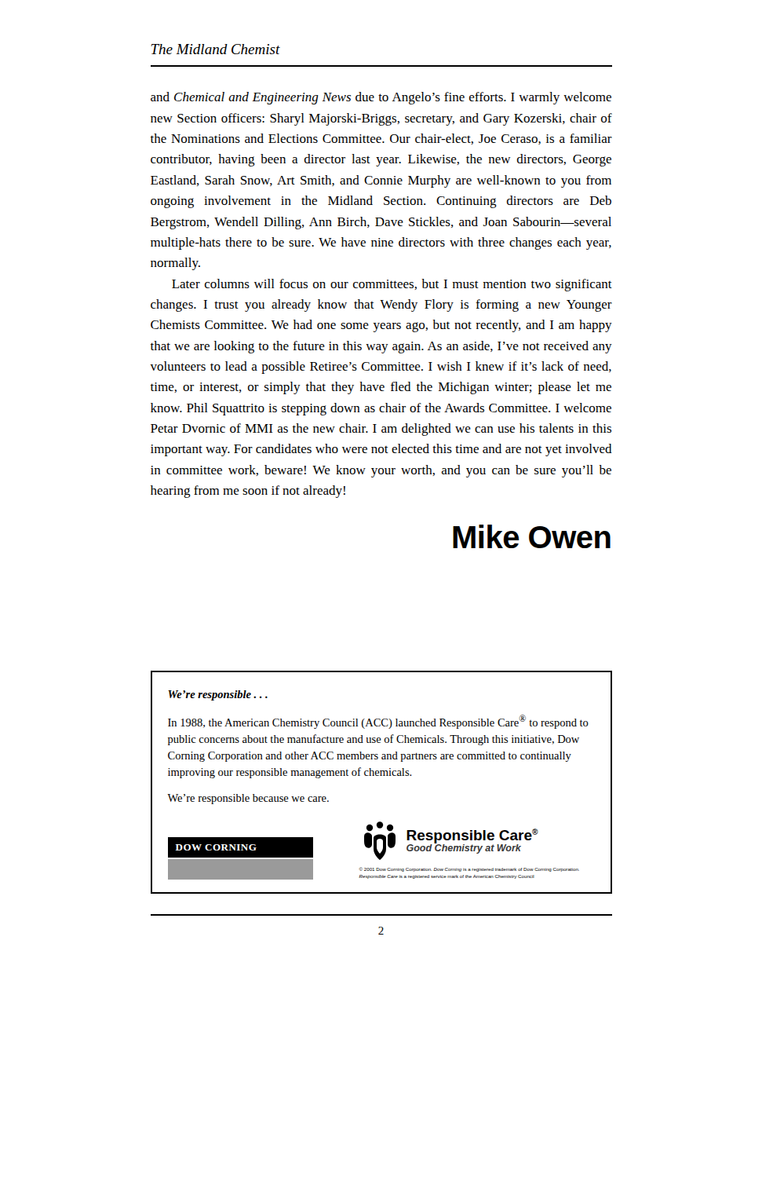The Midland Chemist
and Chemical and Engineering News due to Angelo’s fine efforts. I warmly welcome new Section officers: Sharyl Majorski-Briggs, secretary, and Gary Kozerski, chair of the Nominations and Elections Committee. Our chair-elect, Joe Ceraso, is a familiar contributor, having been a director last year. Likewise, the new directors, George Eastland, Sarah Snow, Art Smith, and Connie Murphy are well-known to you from ongoing involvement in the Midland Section. Continuing directors are Deb Bergstrom, Wendell Dilling, Ann Birch, Dave Stickles, and Joan Sabourin—several multiple-hats there to be sure. We have nine directors with three changes each year, normally.
Later columns will focus on our committees, but I must mention two significant changes. I trust you already know that Wendy Flory is forming a new Younger Chemists Committee. We had one some years ago, but not recently, and I am happy that we are looking to the future in this way again. As an aside, I’ve not received any volunteers to lead a possible Retiree’s Committee. I wish I knew if it’s lack of need, time, or interest, or simply that they have fled the Michigan winter; please let me know. Phil Squattrito is stepping down as chair of the Awards Committee. I welcome Petar Dvornic of MMI as the new chair. I am delighted we can use his talents in this important way. For candidates who were not elected this time and are not yet involved in committee work, beware! We know your worth, and you can be sure you’ll be hearing from me soon if not already!
Mike Owen
We’re responsible . . .
In 1988, the American Chemistry Council (ACC) launched Responsible Care® to respond to public concerns about the manufacture and use of Chemicals. Through this initiative, Dow Corning Corporation and other ACC members and partners are committed to continually improving our responsible management of chemicals.
We’re responsible because we care.
DOW CORNING
Responsible Care®
Good Chemistry at Work
© 2001 Dow Corning Corporation. Dow Corning is a registered trademark of Dow Corning Corporation. Responsible Care is a registered service mark of the American Chemistry Council
2